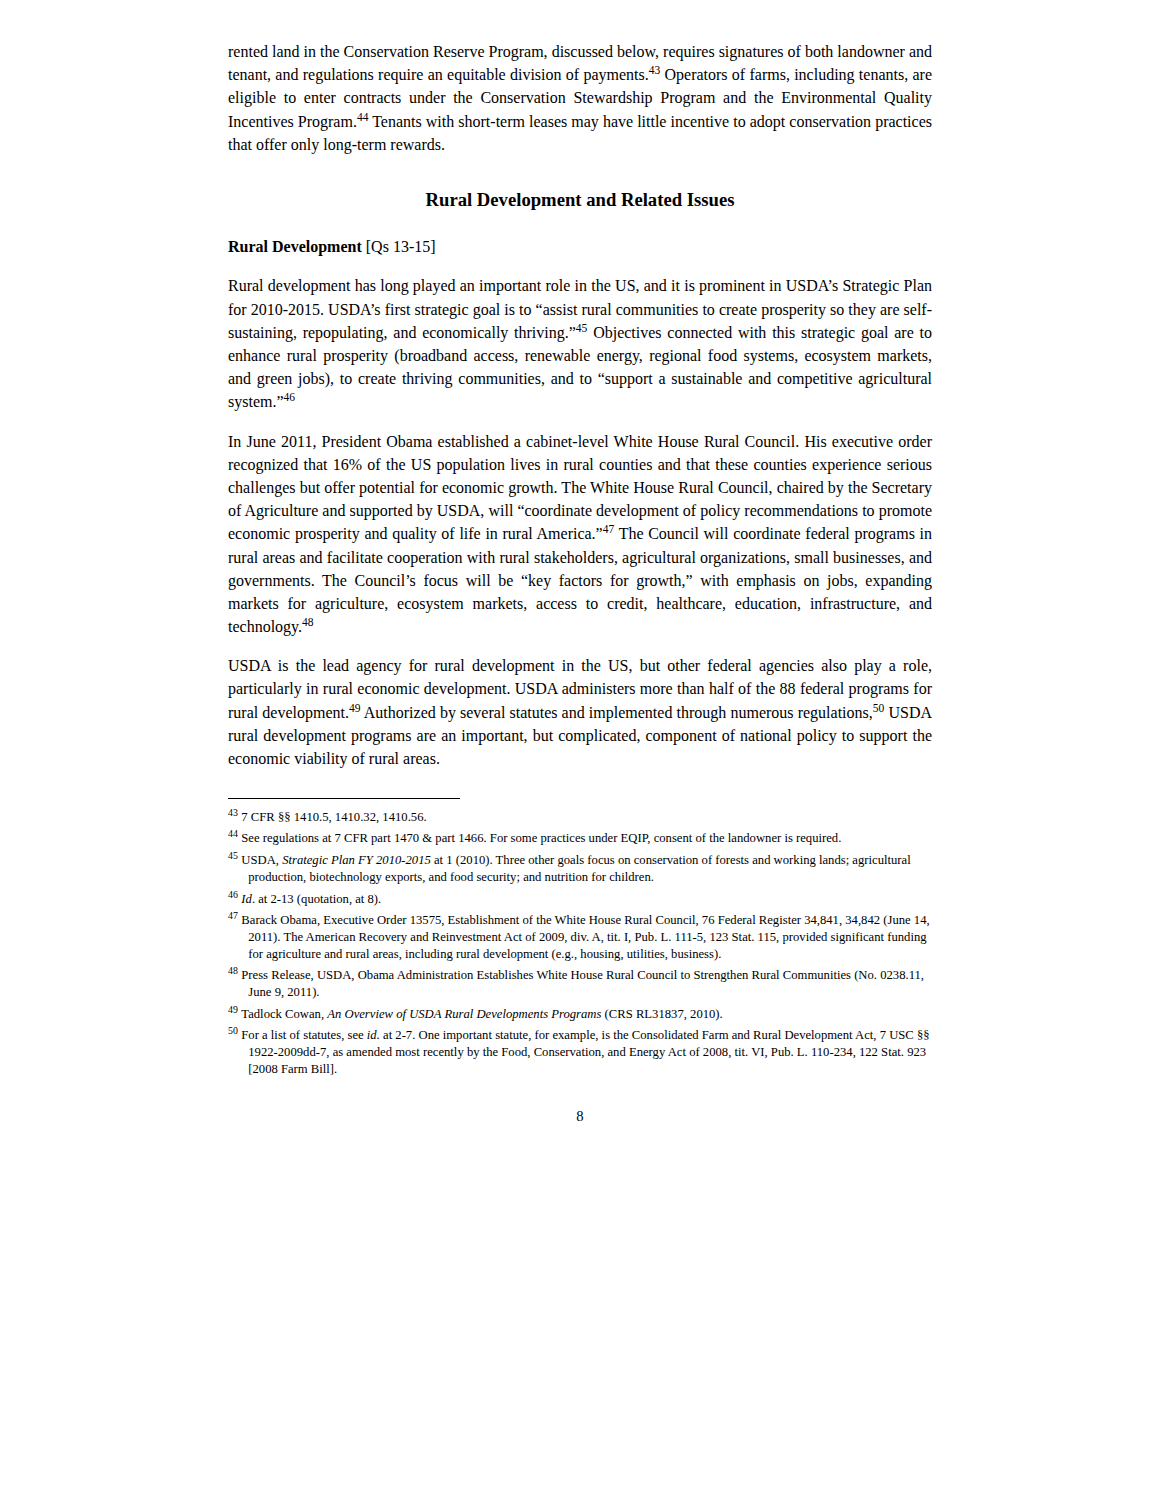rented land in the Conservation Reserve Program, discussed below, requires signatures of both landowner and tenant, and regulations require an equitable division of payments.43 Operators of farms, including tenants, are eligible to enter contracts under the Conservation Stewardship Program and the Environmental Quality Incentives Program.44 Tenants with short-term leases may have little incentive to adopt conservation practices that offer only long-term rewards.
Rural Development and Related Issues
Rural Development [Qs 13-15]
Rural development has long played an important role in the US, and it is prominent in USDA’s Strategic Plan for 2010-2015. USDA’s first strategic goal is to “assist rural communities to create prosperity so they are self-sustaining, repopulating, and economically thriving.”45 Objectives connected with this strategic goal are to enhance rural prosperity (broadband access, renewable energy, regional food systems, ecosystem markets, and green jobs), to create thriving communities, and to “support a sustainable and competitive agricultural system.”46
In June 2011, President Obama established a cabinet-level White House Rural Council. His executive order recognized that 16% of the US population lives in rural counties and that these counties experience serious challenges but offer potential for economic growth. The White House Rural Council, chaired by the Secretary of Agriculture and supported by USDA, will “coordinate development of policy recommendations to promote economic prosperity and quality of life in rural America.”47 The Council will coordinate federal programs in rural areas and facilitate cooperation with rural stakeholders, agricultural organizations, small businesses, and governments. The Council’s focus will be “key factors for growth,” with emphasis on jobs, expanding markets for agriculture, ecosystem markets, access to credit, healthcare, education, infrastructure, and technology.48
USDA is the lead agency for rural development in the US, but other federal agencies also play a role, particularly in rural economic development. USDA administers more than half of the 88 federal programs for rural development.49 Authorized by several statutes and implemented through numerous regulations,50 USDA rural development programs are an important, but complicated, component of national policy to support the economic viability of rural areas.
7 CFR §§ 1410.5, 1410.32, 1410.56.
See regulations at 7 CFR part 1470 & part 1466. For some practices under EQIP, consent of the landowner is required.
USDA, Strategic Plan FY 2010-2015 at 1 (2010). Three other goals focus on conservation of forests and working lands; agricultural production, biotechnology exports, and food security; and nutrition for children.
Id. at 2-13 (quotation, at 8).
Barack Obama, Executive Order 13575, Establishment of the White House Rural Council, 76 Federal Register 34,841, 34,842 (June 14, 2011). The American Recovery and Reinvestment Act of 2009, div. A, tit. I, Pub. L. 111-5, 123 Stat. 115, provided significant funding for agriculture and rural areas, including rural development (e.g., housing, utilities, business).
Press Release, USDA, Obama Administration Establishes White House Rural Council to Strengthen Rural Communities (No. 0238.11, June 9, 2011).
Tadlock Cowan, An Overview of USDA Rural Developments Programs (CRS RL31837, 2010).
For a list of statutes, see id. at 2-7. One important statute, for example, is the Consolidated Farm and Rural Development Act, 7 USC §§ 1922-2009dd-7, as amended most recently by the Food, Conservation, and Energy Act of 2008, tit. VI, Pub. L. 110-234, 122 Stat. 923 [2008 Farm Bill].
8